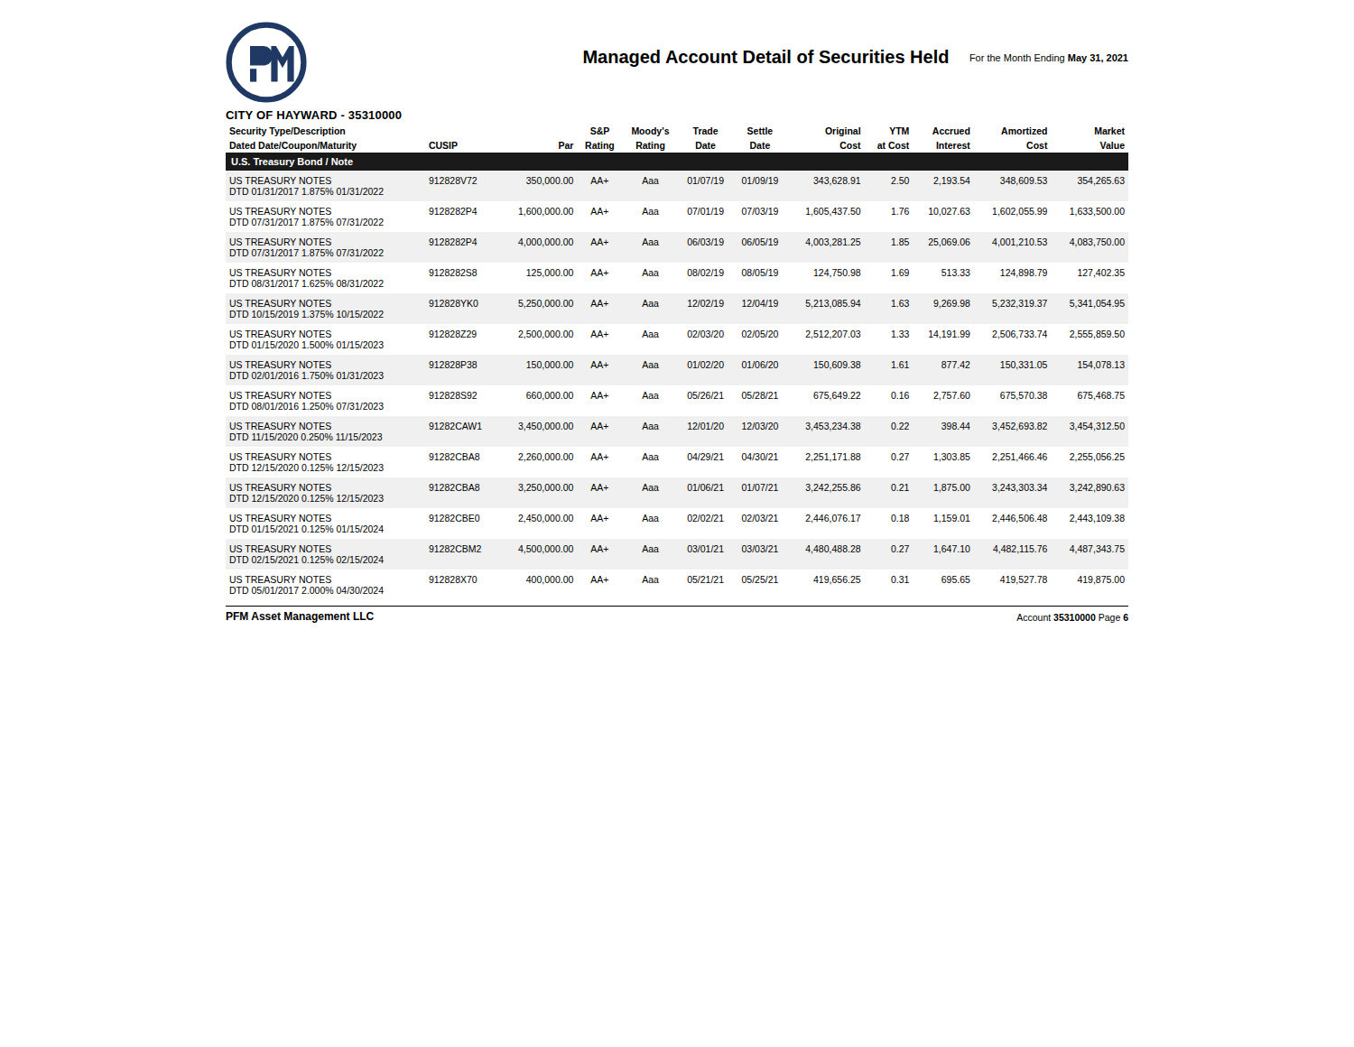Managed Account Detail of Securities Held For the Month Ending May 31, 2021
CITY OF HAYWARD - 35310000
| Security Type/Description | | | S&P | Moody's | Trade | Settle | Original | YTM | Accrued | Amortized | Market |
| --- | --- | --- | --- | --- | --- | --- | --- | --- | --- | --- | --- |
| Dated Date/Coupon/Maturity | CUSIP | Par | Rating | Rating | Date | Date | Cost | at Cost | Interest | Cost | Value |
| U.S. Treasury Bond / Note |
| US TREASURY NOTES DTD 01/31/2017 1.875% 01/31/2022 | 912828V72 | 350,000.00 | AA+ | Aaa | 01/07/19 | 01/09/19 | 343,628.91 | 2.50 | 2,193.54 | 348,609.53 | 354,265.63 |
| US TREASURY NOTES DTD 07/31/2017 1.875% 07/31/2022 | 9128282P4 | 1,600,000.00 | AA+ | Aaa | 07/01/19 | 07/03/19 | 1,605,437.50 | 1.76 | 10,027.63 | 1,602,055.99 | 1,633,500.00 |
| US TREASURY NOTES DTD 07/31/2017 1.875% 07/31/2022 | 9128282P4 | 4,000,000.00 | AA+ | Aaa | 06/03/19 | 06/05/19 | 4,003,281.25 | 1.85 | 25,069.06 | 4,001,210.53 | 4,083,750.00 |
| US TREASURY NOTES DTD 08/31/2017 1.625% 08/31/2022 | 9128282S8 | 125,000.00 | AA+ | Aaa | 08/02/19 | 08/05/19 | 124,750.98 | 1.69 | 513.33 | 124,898.79 | 127,402.35 |
| US TREASURY NOTES DTD 10/15/2019 1.375% 10/15/2022 | 912828YK0 | 5,250,000.00 | AA+ | Aaa | 12/02/19 | 12/04/19 | 5,213,085.94 | 1.63 | 9,269.98 | 5,232,319.37 | 5,341,054.95 |
| US TREASURY NOTES DTD 01/15/2020 1.500% 01/15/2023 | 912828Z29 | 2,500,000.00 | AA+ | Aaa | 02/03/20 | 02/05/20 | 2,512,207.03 | 1.33 | 14,191.99 | 2,506,733.74 | 2,555,859.50 |
| US TREASURY NOTES DTD 02/01/2016 1.750% 01/31/2023 | 912828P38 | 150,000.00 | AA+ | Aaa | 01/02/20 | 01/06/20 | 150,609.38 | 1.61 | 877.42 | 150,331.05 | 154,078.13 |
| US TREASURY NOTES DTD 08/01/2016 1.250% 07/31/2023 | 912828S92 | 660,000.00 | AA+ | Aaa | 05/26/21 | 05/28/21 | 675,649.22 | 0.16 | 2,757.60 | 675,570.38 | 675,468.75 |
| US TREASURY NOTES DTD 11/15/2020 0.250% 11/15/2023 | 91282CAW1 | 3,450,000.00 | AA+ | Aaa | 12/01/20 | 12/03/20 | 3,453,234.38 | 0.22 | 398.44 | 3,452,693.82 | 3,454,312.50 |
| US TREASURY NOTES DTD 12/15/2020 0.125% 12/15/2023 | 91282CBA8 | 2,260,000.00 | AA+ | Aaa | 04/29/21 | 04/30/21 | 2,251,171.88 | 0.27 | 1,303.85 | 2,251,466.46 | 2,255,056.25 |
| US TREASURY NOTES DTD 12/15/2020 0.125% 12/15/2023 | 91282CBA8 | 3,250,000.00 | AA+ | Aaa | 01/06/21 | 01/07/21 | 3,242,255.86 | 0.21 | 1,875.00 | 3,243,303.34 | 3,242,890.63 |
| US TREASURY NOTES DTD 01/15/2021 0.125% 01/15/2024 | 91282CBE0 | 2,450,000.00 | AA+ | Aaa | 02/02/21 | 02/03/21 | 2,446,076.17 | 0.18 | 1,159.01 | 2,446,506.48 | 2,443,109.38 |
| US TREASURY NOTES DTD 02/15/2021 0.125% 02/15/2024 | 91282CBM2 | 4,500,000.00 | AA+ | Aaa | 03/01/21 | 03/03/21 | 4,480,488.28 | 0.27 | 1,647.10 | 4,482,115.76 | 4,487,343.75 |
| US TREASURY NOTES DTD 05/01/2017 2.000% 04/30/2024 | 912828X70 | 400,000.00 | AA+ | Aaa | 05/21/21 | 05/25/21 | 419,656.25 | 0.31 | 695.65 | 419,527.78 | 419,875.00 |
PFM Asset Management LLC
Account 35310000 Page 6